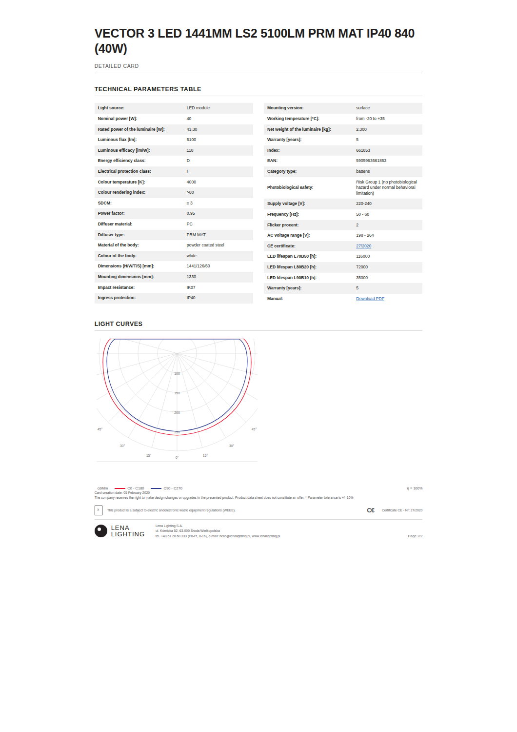VECTOR 3 LED 1441MM LS2 5100LM PRM MAT IP40 840 (40W)
DETAILED CARD
TECHNICAL PARAMETERS TABLE
| Light source: | LED module |
| Nominal power [W]: | 40 |
| Rated power of the luminaire [W]: | 43.30 |
| Luminous flux [lm]: | 5100 |
| Luminous efficacy [lm/W]: | 118 |
| Energy efficiency class: | D |
| Electrical protection class: | I |
| Colour temperature [K]: | 4000 |
| Colour rendering index: | >80 |
| SDCM: | ≤ 3 |
| Power factor: | 0.95 |
| Diffuser material: | PC |
| Diffuser type: | PRM MAT |
| Material of the body: | powder coated steel |
| Colour of the body: | white |
| Dimensions (H/W/T/S) [mm]: | 1441/126/60 |
| Mounting dimensions [mm]: | 1330 |
| Impact resistance: | IK07 |
| Ingress protection: | IP40 |
| Mounting version: | surface |
| Working temperature [°C]: | from -20 to +35 |
| Net weight of the luminaire [kg]: | 2.300 |
| Warranty [years]: | 5 |
| Index: | 661853 |
| EAN: | 5905963661853 |
| Category type: | battens |
| Photobiological safety: | Risk Group 1 (no photobiological hazard under normal behavioral limitation) |
| Supply voltage [V]: | 220-240 |
| Frequency [Hz]: | 50 - 60 |
| Flicker procent: | 2 |
| AC voltage range [V]: | 198 - 264 |
| CE certificate: | 27/2020 |
| LED lifespan L70B50 [h]: | 116000 |
| LED lifespan L80B20 [h]: | 72000 |
| LED lifespan L90B10 [h]: | 35000 |
| Warranty [years]: | 5 |
| Manual: | Download PDF |
LIGHT CURVES
0° 15° 15° 30° 30° 45° 45° 60° 60° 75° 75° 90° 90° 105° 105° 100 150 200 250
cd/klm C0 - C180 C90 - C270 η = 100%
Card creation date: 05 February 2020
The company reserves the right to make design changes or upgrades in the presented product. Product data sheet does not constitute an offer. * Parameter tolerance is +/- 10%
☓
This product is a subject to electric andelectronic waste equipment regulations (WEEE).
C€
Certificate CE - Nr: 27/2020
LENA LIGHTING
Lena Lighting S.A.
ul. Kórnicka 52, 63-000 Środa Wielkopolska
tel. +48 61 28 60 333 (Pn-Pt, 8-16), e-mail: hello@lenalighting.pl, www.lenalighting.pl
Page 2/2